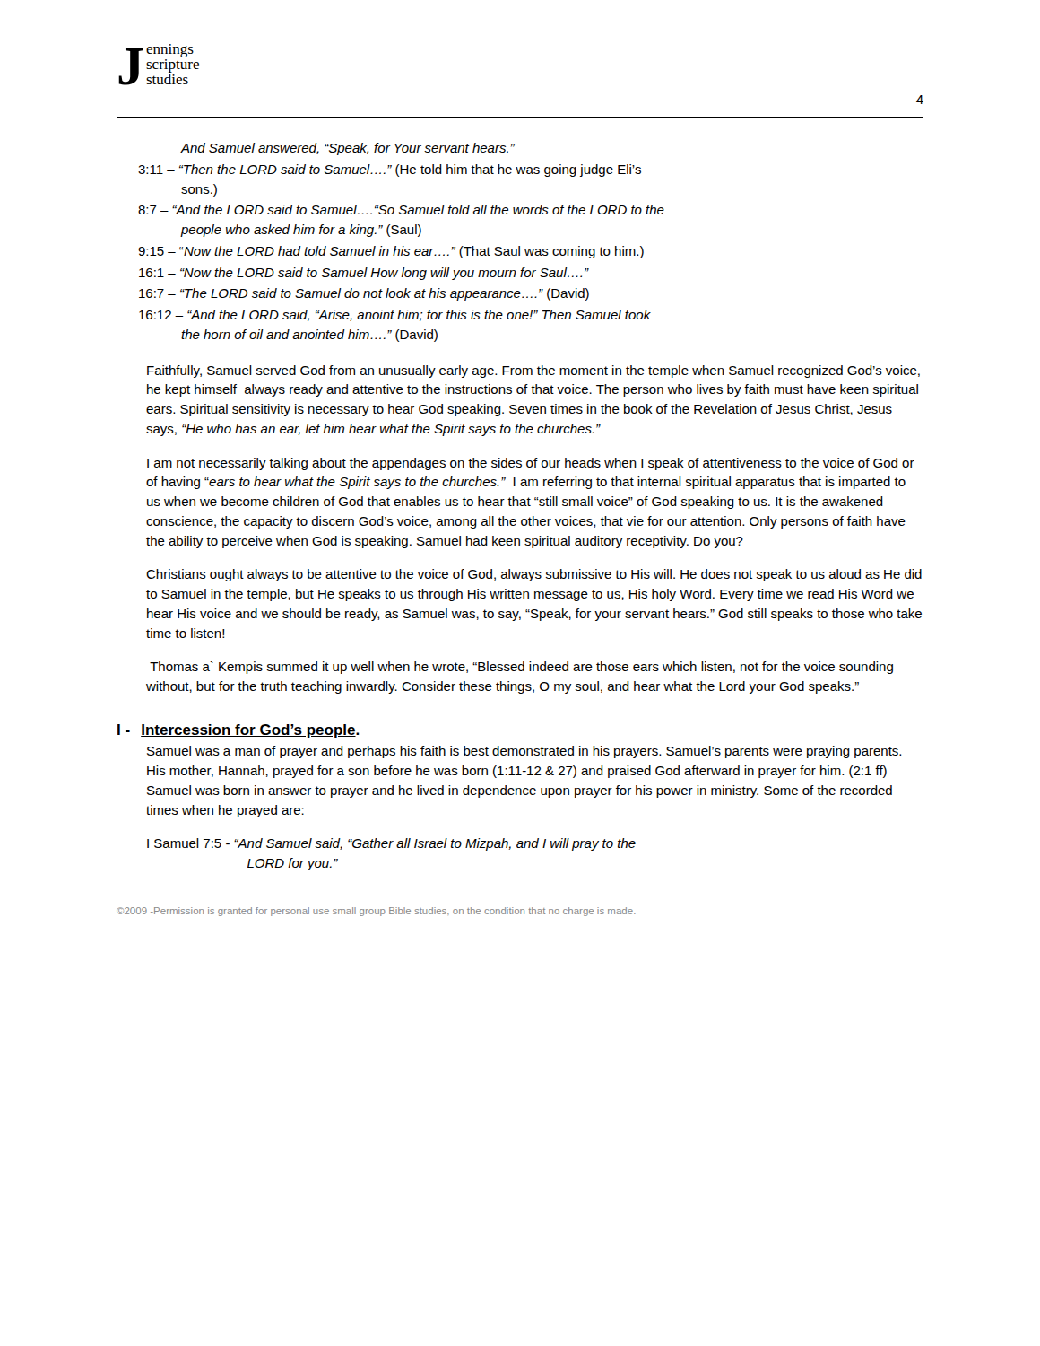J ennings scripture studies
4
And Samuel answered, “Speak, for Your servant hears.”
3:11 – “Then the LORD said to Samuel….” (He told him that he was going judge Eli’s sons.)
8:7 – “And the LORD said to Samuel….“So Samuel told all the words of the LORD to the people who asked him for a king.” (Saul)
9:15 – “Now the LORD had told Samuel in his ear….” (That Saul was coming to him.)
16:1 – “Now the LORD said to Samuel How long will you mourn for Saul….”
16:7 – “The LORD said to Samuel do not look at his appearance….” (David)
16:12 – “And the LORD said, “Arise, anoint him; for this is the one!” Then Samuel took the horn of oil and anointed him….” (David)
Faithfully, Samuel served God from an unusually early age. From the moment in the temple when Samuel recognized God’s voice, he kept himself always ready and attentive to the instructions of that voice. The person who lives by faith must have keen spiritual ears. Spiritual sensitivity is necessary to hear God speaking. Seven times in the book of the Revelation of Jesus Christ, Jesus says, “He who has an ear, let him hear what the Spirit says to the churches.”
I am not necessarily talking about the appendages on the sides of our heads when I speak of attentiveness to the voice of God or of having “ears to hear what the Spirit says to the churches.” I am referring to that internal spiritual apparatus that is imparted to us when we become children of God that enables us to hear that “still small voice” of God speaking to us. It is the awakened conscience, the capacity to discern God’s voice, among all the other voices, that vie for our attention. Only persons of faith have the ability to perceive when God is speaking. Samuel had keen spiritual auditory receptivity. Do you?
Christians ought always to be attentive to the voice of God, always submissive to His will. He does not speak to us aloud as He did to Samuel in the temple, but He speaks to us through His written message to us, His holy Word. Every time we read His Word we hear His voice and we should be ready, as Samuel was, to say, “Speak, for your servant hears.” God still speaks to those who take time to listen!
Thomas a` Kempis summed it up well when he wrote, “Blessed indeed are those ears which listen, not for the voice sounding without, but for the truth teaching inwardly. Consider these things, O my soul, and hear what the Lord your God speaks.”
I -Intercession for God’s people.
Samuel was a man of prayer and perhaps his faith is best demonstrated in his prayers. Samuel’s parents were praying parents. His mother, Hannah, prayed for a son before he was born (1:11-12 & 27) and praised God afterward in prayer for him. (2:1 ff) Samuel was born in answer to prayer and he lived in dependence upon prayer for his power in ministry. Some of the recorded times when he prayed are:
I Samuel 7:5 - “And Samuel said, “Gather all Israel to Mizpah, and I will pray to the LORD for you.”
©2009 -Permission is granted for personal use small group Bible studies, on the condition that no charge is made.